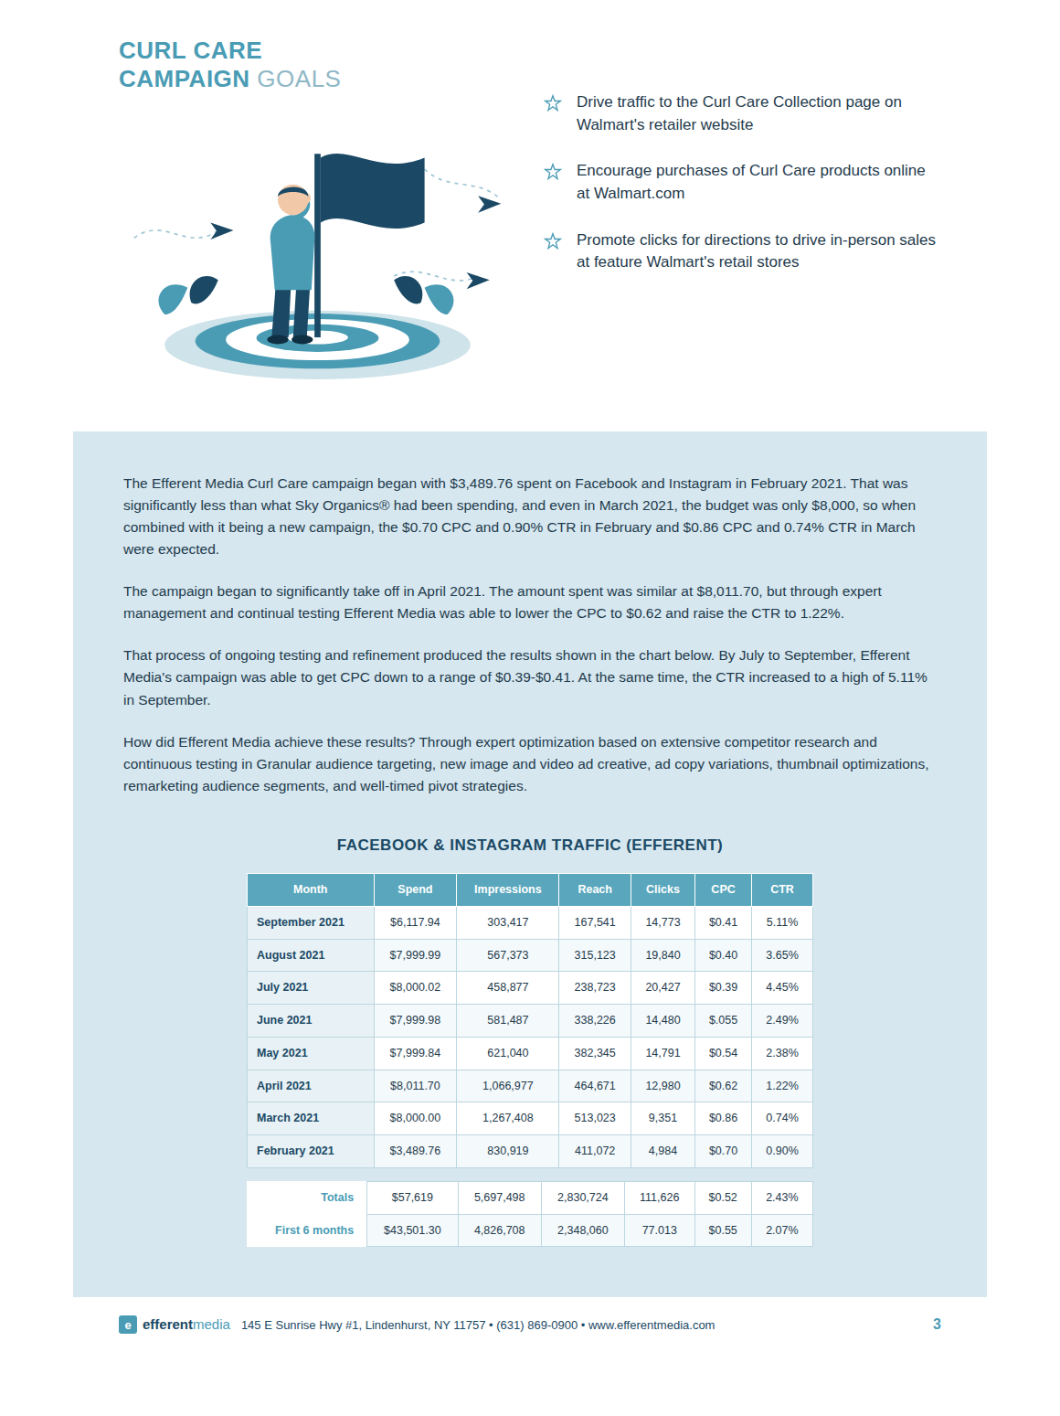CURL CARE CAMPAIGN GOALS
Drive traffic to the Curl Care Collection page on Walmart's retailer website
Encourage purchases of Curl Care products online at Walmart.com
Promote clicks for directions to drive in-person sales at feature Walmart's retail stores
The Efferent Media Curl Care campaign began with $3,489.76 spent on Facebook and Instagram in February 2021. That was significantly less than what Sky Organics® had been spending, and even in March 2021, the budget was only $8,000, so when combined with it being a new campaign, the $0.70 CPC and 0.90% CTR in February and $0.86 CPC and 0.74% CTR in March were expected.
The campaign began to significantly take off in April 2021. The amount spent was similar at $8,011.70, but through expert management and continual testing Efferent Media was able to lower the CPC to $0.62 and raise the CTR to 1.22%.
That process of ongoing testing and refinement produced the results shown in the chart below. By July to September, Efferent Media's campaign was able to get CPC down to a range of $0.39-$0.41. At the same time, the CTR increased to a high of 5.11% in September.
How did Efferent Media achieve these results? Through expert optimization based on extensive competitor research and continuous testing in Granular audience targeting, new image and video ad creative, ad copy variations, thumbnail optimizations, remarketing audience segments, and well-timed pivot strategies.
FACEBOOK & INSTAGRAM TRAFFIC (EFFERENT)
| Month | Spend | Impressions | Reach | Clicks | CPC | CTR |
| --- | --- | --- | --- | --- | --- | --- |
| September 2021 | $6,117.94 | 303,417 | 167,541 | 14,773 | $0.41 | 5.11% |
| August 2021 | $7,999.99 | 567,373 | 315,123 | 19,840 | $0.40 | 3.65% |
| July 2021 | $8,000.02 | 458,877 | 238,723 | 20,427 | $0.39 | 4.45% |
| June 2021 | $7,999.98 | 581,487 | 338,226 | 14,480 | $.055 | 2.49% |
| May 2021 | $7,999.84 | 621,040 | 382,345 | 14,791 | $0.54 | 2.38% |
| April 2021 | $8,011.70 | 1,066,977 | 464,671 | 12,980 | $0.62 | 1.22% |
| March 2021 | $8,000.00 | 1,267,408 | 513,023 | 9,351 | $0.86 | 0.74% |
| February 2021 | $3,489.76 | 830,919 | 411,072 | 4,984 | $0.70 | 0.90% |
| Totals | $57,619 | 5,697,498 | 2,830,724 | 111,626 | $0.52 | 2.43% |
| First 6 months | $43,501.30 | 4,826,708 | 2,348,060 | 77.013 | $0.55 | 2.07% |
e efferentmedia
145 E Sunrise Hwy #1, Lindenhurst, NY 11757 • (631) 869-0900 • www.efferentmedia.com
3